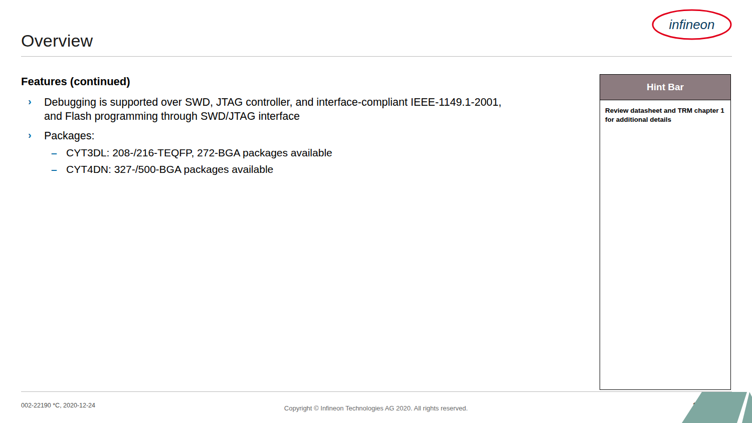infineon
Overview
Features (continued)
Debugging is supported over SWD, JTAG controller, and interface-compliant IEEE-1149.1-2001,
and Flash programming through SWD/JTAG interface
Packages:
CYT3DL: 208-/216-TEQFP, 272-BGA packages available
CYT4DN: 327-/500-BGA packages available
Hint Bar
Review datasheet and TRM chapter 1 for additional details
002-22190 *C, 2020-12-24
Copyright © Infineon Technologies AG 2020. All rights reserved.
21